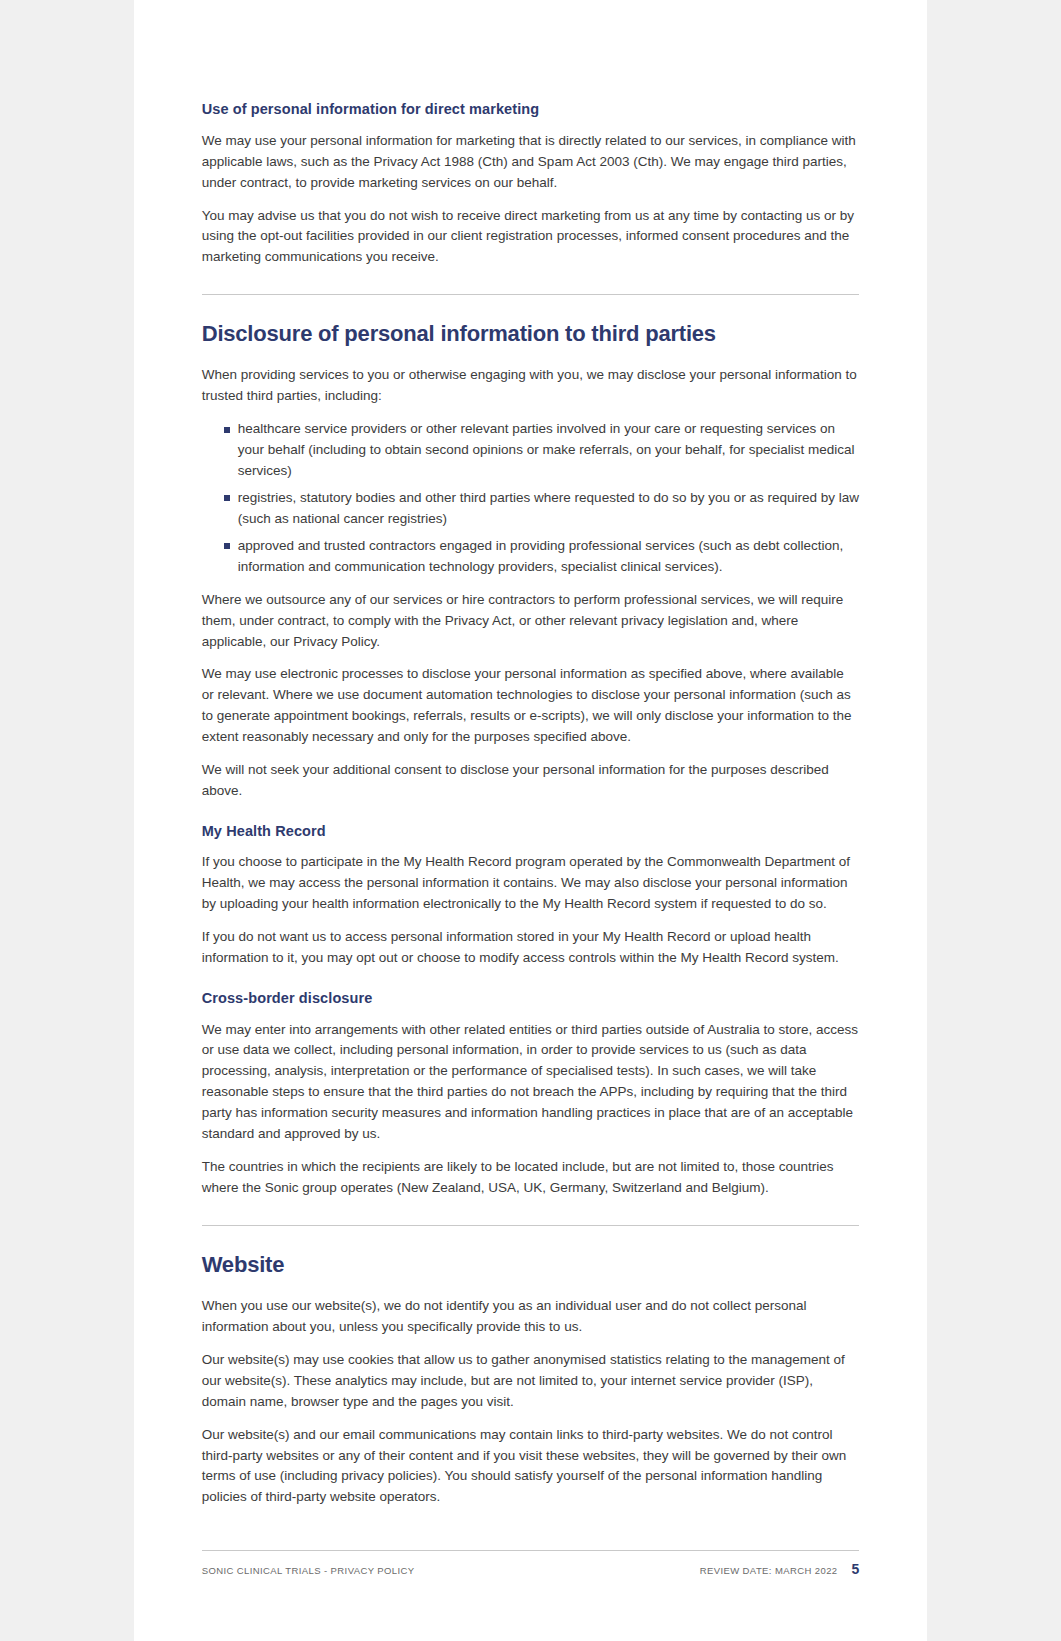Use of personal information for direct marketing
We may use your personal information for marketing that is directly related to our services, in compliance with applicable laws, such as the Privacy Act 1988 (Cth) and Spam Act 2003 (Cth). We may engage third parties, under contract, to provide marketing services on our behalf.
You may advise us that you do not wish to receive direct marketing from us at any time by contacting us or by using the opt-out facilities provided in our client registration processes, informed consent procedures and the marketing communications you receive.
Disclosure of personal information to third parties
When providing services to you or otherwise engaging with you, we may disclose your personal information to trusted third parties, including:
healthcare service providers or other relevant parties involved in your care or requesting services on your behalf (including to obtain second opinions or make referrals, on your behalf, for specialist medical services)
registries, statutory bodies and other third parties where requested to do so by you or as required by law (such as national cancer registries)
approved and trusted contractors engaged in providing professional services (such as debt collection, information and communication technology providers, specialist clinical services).
Where we outsource any of our services or hire contractors to perform professional services, we will require them, under contract, to comply with the Privacy Act, or other relevant privacy legislation and, where applicable, our Privacy Policy.
We may use electronic processes to disclose your personal information as specified above, where available or relevant. Where we use document automation technologies to disclose your personal information (such as to generate appointment bookings, referrals, results or e-scripts), we will only disclose your information to the extent reasonably necessary and only for the purposes specified above.
We will not seek your additional consent to disclose your personal information for the purposes described above.
My Health Record
If you choose to participate in the My Health Record program operated by the Commonwealth Department of Health, we may access the personal information it contains. We may also disclose your personal information by uploading your health information electronically to the My Health Record system if requested to do so.
If you do not want us to access personal information stored in your My Health Record or upload health information to it, you may opt out or choose to modify access controls within the My Health Record system.
Cross-border disclosure
We may enter into arrangements with other related entities or third parties outside of Australia to store, access or use data we collect, including personal information, in order to provide services to us (such as data processing, analysis, interpretation or the performance of specialised tests). In such cases, we will take reasonable steps to ensure that the third parties do not breach the APPs, including by requiring that the third party has information security measures and information handling practices in place that are of an acceptable standard and approved by us.
The countries in which the recipients are likely to be located include, but are not limited to, those countries where the Sonic group operates (New Zealand, USA, UK, Germany, Switzerland and Belgium).
Website
When you use our website(s), we do not identify you as an individual user and do not collect personal information about you, unless you specifically provide this to us.
Our website(s) may use cookies that allow us to gather anonymised statistics relating to the management of our website(s). These analytics may include, but are not limited to, your internet service provider (ISP), domain name, browser type and the pages you visit.
Our website(s) and our email communications may contain links to third-party websites. We do not control third-party websites or any of their content and if you visit these websites, they will be governed by their own terms of use (including privacy policies). You should satisfy yourself of the personal information handling policies of third-party website operators.
Sonic Clinical Trials - Privacy Policy
Review date: March 2022 5